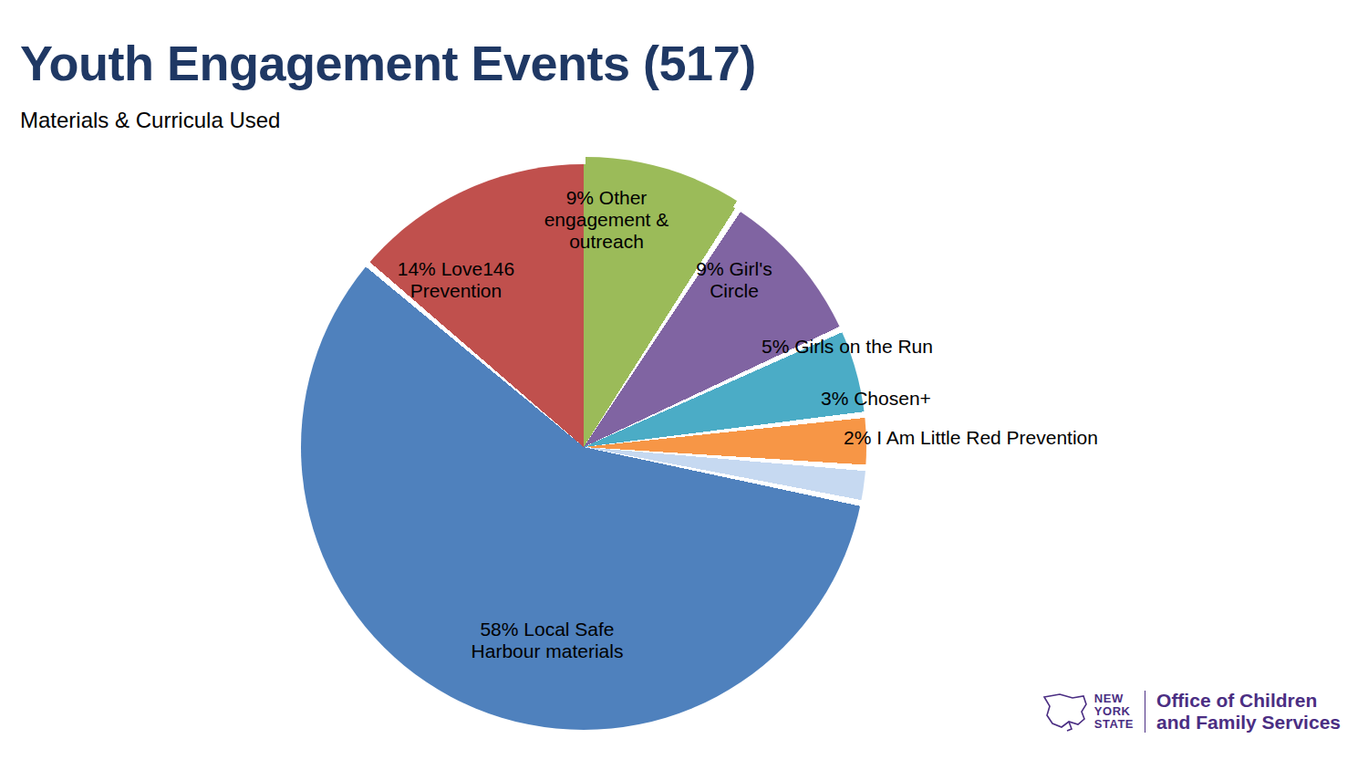Youth Engagement Events (517)
Materials & Curricula Used
9% Other engagement & outreach
9% Girl's Circle
14% Love146 Prevention
5% Girls on the Run
3% Chosen+
2% I Am Little Red Prevention
58% Local Safe Harbour materials
NEW
YORK
STATE
Office of Children
and Family Services